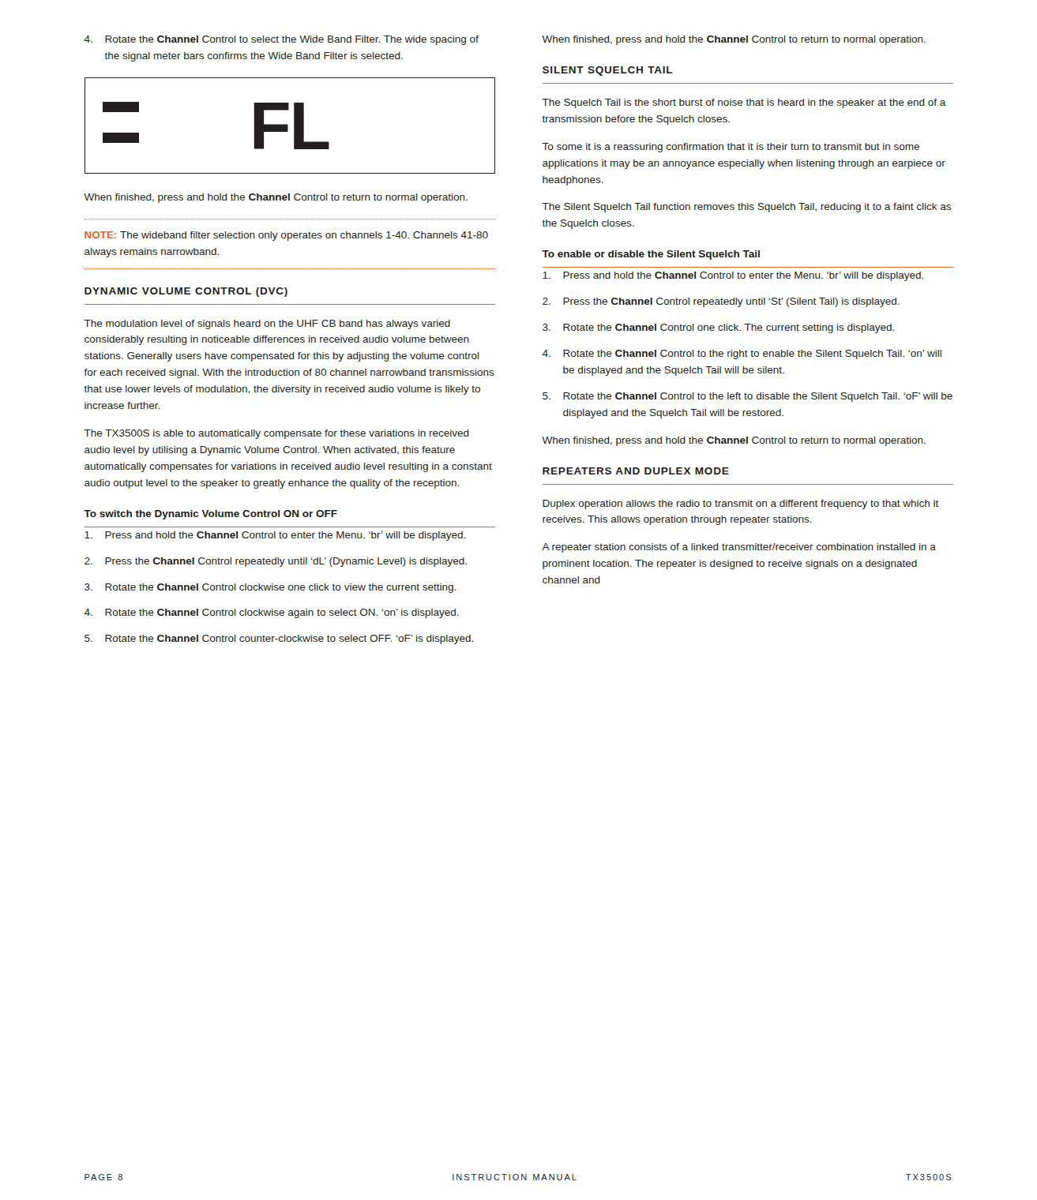Rotate the Channel Control to select the Wide Band Filter. The wide spacing of the signal meter bars confirms the Wide Band Filter is selected.
FL
When finished, press and hold the Channel Control to return to normal operation.
NOTE: The wideband filter selection only operates on channels 1-40. Channels 41-80 always remains narrowband.
Dynamic Volume Control (DVC)
The modulation level of signals heard on the UHF CB band has always varied considerably resulting in noticeable differences in received audio volume between stations. Generally users have compensated for this by adjusting the volume control for each received signal. With the introduction of 80 channel narrowband transmissions that use lower levels of modulation, the diversity in received audio volume is likely to increase further.
The TX3500S is able to automatically compensate for these variations in received audio level by utilising a Dynamic Volume Control. When activated, this feature automatically compensates for variations in received audio level resulting in a constant audio output level to the speaker to greatly enhance the quality of the reception.
To switch the Dynamic Volume Control ON or OFF
Press and hold the Channel Control to enter the Menu. ‘br’ will be displayed.
Press the Channel Control repeatedly until ‘dL’ (Dynamic Level) is displayed.
Rotate the Channel Control clockwise one click to view the current setting.
Rotate the Channel Control clockwise again to select ON. ‘on’ is displayed.
Rotate the Channel Control counter-clockwise to select OFF. ‘oF’ is displayed.
When finished, press and hold the Channel Control to return to normal operation.
Silent Squelch Tail
The Squelch Tail is the short burst of noise that is heard in the speaker at the end of a transmission before the Squelch closes.
To some it is a reassuring confirmation that it is their turn to transmit but in some applications it may be an annoyance especially when listening through an earpiece or headphones.
The Silent Squelch Tail function removes this Squelch Tail, reducing it to a faint click as the Squelch closes.
To enable or disable the Silent Squelch Tail
Press and hold the Channel Control to enter the Menu. ‘br’ will be displayed.
Press the Channel Control repeatedly until ‘St’ (Silent Tail) is displayed.
Rotate the Channel Control one click. The current setting is displayed.
Rotate the Channel Control to the right to enable the Silent Squelch Tail. ‘on’ will be displayed and the Squelch Tail will be silent.
Rotate the Channel Control to the left to disable the Silent Squelch Tail. ‘oF’ will be displayed and the Squelch Tail will be restored.
When finished, press and hold the Channel Control to return to normal operation.
Repeaters and Duplex Mode
Duplex operation allows the radio to transmit on a different frequency to that which it receives. This allows operation through repeater stations.
A repeater station consists of a linked transmitter/receiver combination installed in a prominent location. The repeater is designed to receive signals on a designated channel and
PAGE 8
INSTRUCTION MANUAL
TX3500S